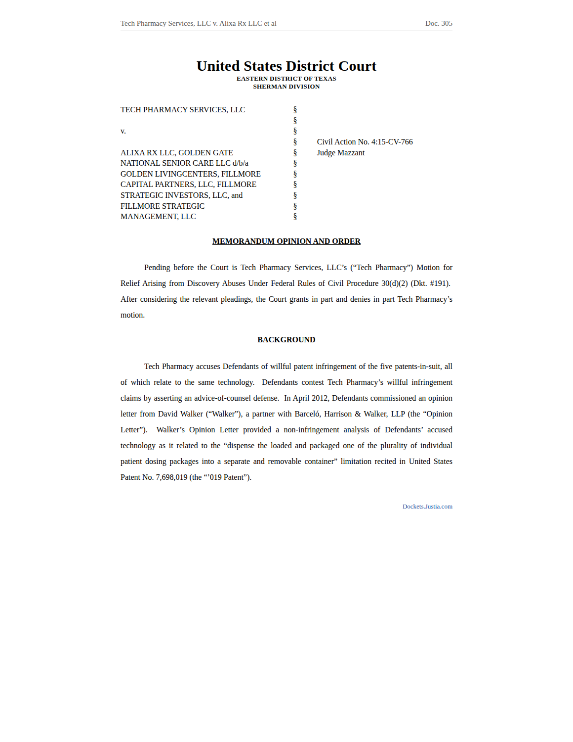Tech Pharmacy Services, LLC v. Alixa Rx LLC et al Doc. 305
United States District Court
EASTERN DISTRICT OF TEXAS
SHERMAN DIVISION
| TECH PHARMACY SERVICES, LLC | § | |
| | § | |
| v. | § | |
| | § | Civil Action No. 4:15-CV-766 |
| ALIXA RX LLC, GOLDEN GATE | § | Judge Mazzant |
| NATIONAL SENIOR CARE LLC d/b/a | § | |
| GOLDEN LIVINGCENTERS, FILLMORE | § | |
| CAPITAL PARTNERS, LLC, FILLMORE | § | |
| STRATEGIC INVESTORS, LLC, and | § | |
| FILLMORE STRATEGIC | § | |
| MANAGEMENT, LLC | § | |
MEMORANDUM OPINION AND ORDER
Pending before the Court is Tech Pharmacy Services, LLC’s (“Tech Pharmacy”) Motion for Relief Arising from Discovery Abuses Under Federal Rules of Civil Procedure 30(d)(2) (Dkt. #191). After considering the relevant pleadings, the Court grants in part and denies in part Tech Pharmacy’s motion.
BACKGROUND
Tech Pharmacy accuses Defendants of willful patent infringement of the five patents-in-suit, all of which relate to the same technology. Defendants contest Tech Pharmacy’s willful infringement claims by asserting an advice-of-counsel defense. In April 2012, Defendants commissioned an opinion letter from David Walker (“Walker”), a partner with Barceló, Harrison & Walker, LLP (the “Opinion Letter”). Walker’s Opinion Letter provided a non-infringement analysis of Defendants’ accused technology as it related to the “dispense the loaded and packaged one of the plurality of individual patient dosing packages into a separate and removable container” limitation recited in United States Patent No. 7,698,019 (the “’019 Patent”).
Dockets.Justia.com